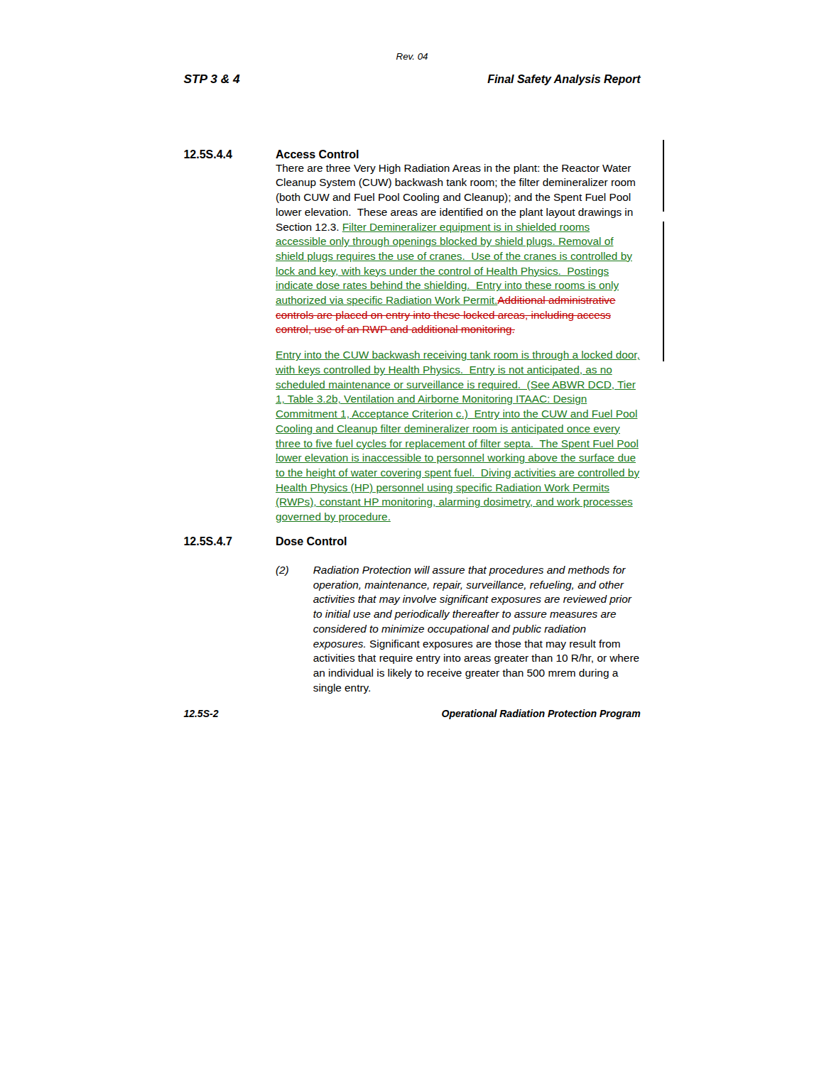Rev. 04
STP 3 & 4
Final Safety Analysis Report
12.5S.4.4
Access Control
There are three Very High Radiation Areas in the plant: the Reactor Water Cleanup System (CUW) backwash tank room; the filter demineralizer room (both CUW and Fuel Pool Cooling and Cleanup); and the Spent Fuel Pool lower elevation. These areas are identified on the plant layout drawings in Section 12.3. Filter Demineralizer equipment is in shielded rooms accessible only through openings blocked by shield plugs. Removal of shield plugs requires the use of cranes. Use of the cranes is controlled by lock and key, with keys under the control of Health Physics. Postings indicate dose rates behind the shielding. Entry into these rooms is only authorized via specific Radiation Work Permit. Additional administrative controls are placed on entry into these locked areas, including access control, use of an RWP and additional monitoring.
Entry into the CUW backwash receiving tank room is through a locked door, with keys controlled by Health Physics. Entry is not anticipated, as no scheduled maintenance or surveillance is required. (See ABWR DCD, Tier 1, Table 3.2b, Ventilation and Airborne Monitoring ITAAC: Design Commitment 1, Acceptance Criterion c.) Entry into the CUW and Fuel Pool Cooling and Cleanup filter demineralizer room is anticipated once every three to five fuel cycles for replacement of filter septa. The Spent Fuel Pool lower elevation is inaccessible to personnel working above the surface due to the height of water covering spent fuel. Diving activities are controlled by Health Physics (HP) personnel using specific Radiation Work Permits (RWPs), constant HP monitoring, alarming dosimetry, and work processes governed by procedure.
12.5S.4.7
Dose Control
(2) Radiation Protection will assure that procedures and methods for operation, maintenance, repair, surveillance, refueling, and other activities that may involve significant exposures are reviewed prior to initial use and periodically thereafter to assure measures are considered to minimize occupational and public radiation exposures. Significant exposures are those that may result from activities that require entry into areas greater than 10 R/hr, or where an individual is likely to receive greater than 500 mrem during a single entry.
12.5S-2
Operational Radiation Protection Program